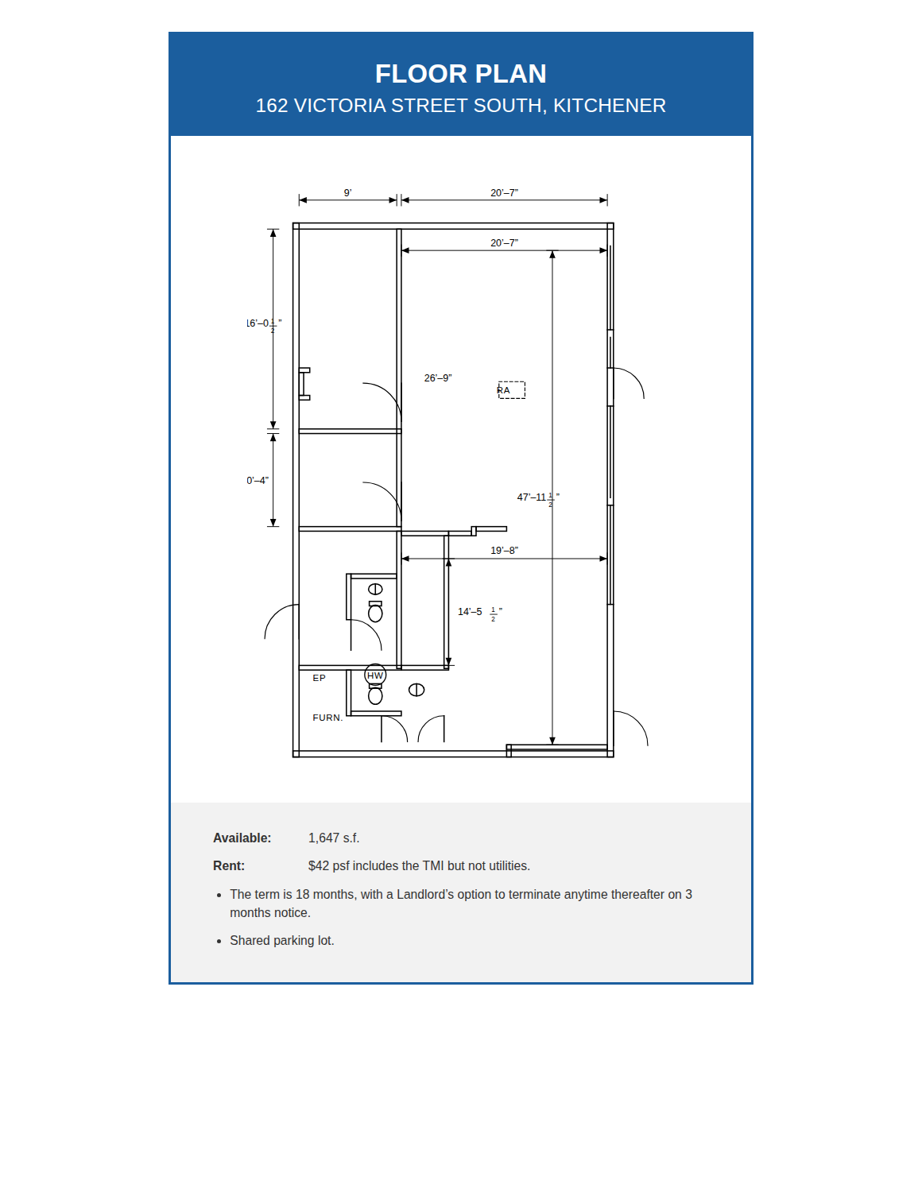FLOOR PLAN
162 VICTORIA STREET SOUTH, KITCHENER
Floor plan of available unit at 162 Victoria Street South, Kitchener Line drawing of a 1,647 square foot unit showing two offices, a corridor, washrooms, a furnace room, electrical panel, hot water tank and return air grille, with overall dimensions of 9 feet plus 20 feet 7 inches wide and 47 feet 11 and a half inches deep. RA EP FURN. HW 9’ 20’–7” 20’–7” 16’–0 1 2 ” 10’–4” 26’–9” 47’–11 1 2 ” 19’–8” 14’–5 1 2 ”
Available:
1,647 s.f.
Rent:
$42 psf includes the TMI but not utilities.
The term is 18 months, with a Landlord’s option to terminate anytime thereafter on 3 months notice.
Shared parking lot.